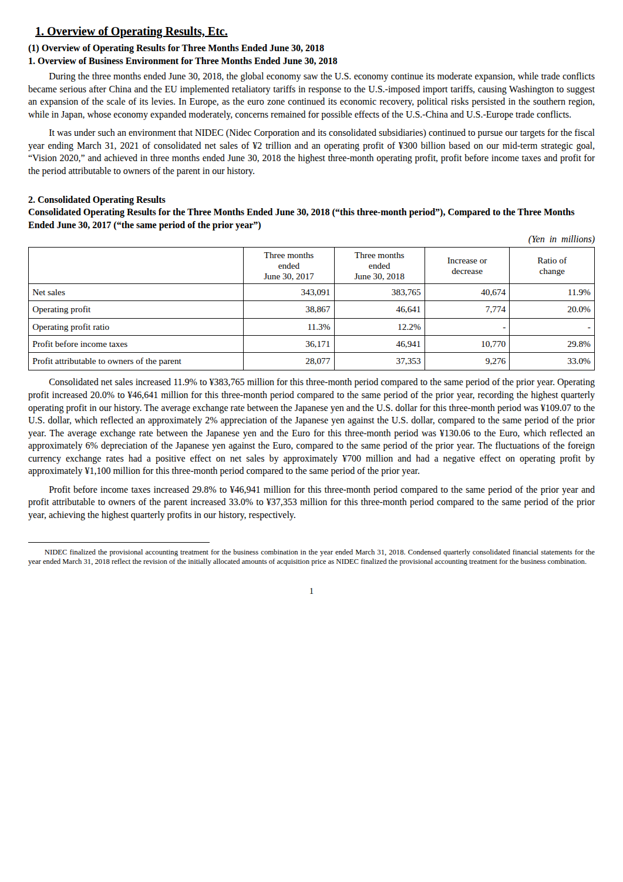1. Overview of Operating Results, Etc.
(1) Overview of Operating Results for Three Months Ended June 30, 2018
1. Overview of Business Environment for Three Months Ended June 30, 2018
During the three months ended June 30, 2018, the global economy saw the U.S. economy continue its moderate expansion, while trade conflicts became serious after China and the EU implemented retaliatory tariffs in response to the U.S.-imposed import tariffs, causing Washington to suggest an expansion of the scale of its levies. In Europe, as the euro zone continued its economic recovery, political risks persisted in the southern region, while in Japan, whose economy expanded moderately, concerns remained for possible effects of the U.S.-China and U.S.-Europe trade conflicts.
It was under such an environment that NIDEC (Nidec Corporation and its consolidated subsidiaries) continued to pursue our targets for the fiscal year ending March 31, 2021 of consolidated net sales of ¥2 trillion and an operating profit of ¥300 billion based on our mid-term strategic goal, “Vision 2020,” and achieved in three months ended June 30, 2018 the highest three-month operating profit, profit before income taxes and profit for the period attributable to owners of the parent in our history.
2. Consolidated Operating Results
Consolidated Operating Results for the Three Months Ended June 30, 2018 (“this three-month period”), Compared to the Three Months Ended June 30, 2017 (“the same period of the prior year”)
(Yen in millions)
| | Three months ended June 30, 2017 | Three months ended June 30, 2018 | Increase or decrease | Ratio of change |
| --- | --- | --- | --- | --- |
| Net sales | 343,091 | 383,765 | 40,674 | 11.9% |
| Operating profit | 38,867 | 46,641 | 7,774 | 20.0% |
| Operating profit ratio | 11.3% | 12.2% | - | - |
| Profit before income taxes | 36,171 | 46,941 | 10,770 | 29.8% |
| Profit attributable to owners of the parent | 28,077 | 37,353 | 9,276 | 33.0% |
Consolidated net sales increased 11.9% to ¥383,765 million for this three-month period compared to the same period of the prior year. Operating profit increased 20.0% to ¥46,641 million for this three-month period compared to the same period of the prior year, recording the highest quarterly operating profit in our history. The average exchange rate between the Japanese yen and the U.S. dollar for this three-month period was ¥109.07 to the U.S. dollar, which reflected an approximately 2% appreciation of the Japanese yen against the U.S. dollar, compared to the same period of the prior year. The average exchange rate between the Japanese yen and the Euro for this three-month period was ¥130.06 to the Euro, which reflected an approximately 6% depreciation of the Japanese yen against the Euro, compared to the same period of the prior year. The fluctuations of the foreign currency exchange rates had a positive effect on net sales by approximately ¥700 million and had a negative effect on operating profit by approximately ¥1,100 million for this three-month period compared to the same period of the prior year.
Profit before income taxes increased 29.8% to ¥46,941 million for this three-month period compared to the same period of the prior year and profit attributable to owners of the parent increased 33.0% to ¥37,353 million for this three-month period compared to the same period of the prior year, achieving the highest quarterly profits in our history, respectively.
NIDEC finalized the provisional accounting treatment for the business combination in the year ended March 31, 2018. Condensed quarterly consolidated financial statements for the year ended March 31, 2018 reflect the revision of the initially allocated amounts of acquisition price as NIDEC finalized the provisional accounting treatment for the business combination.
1